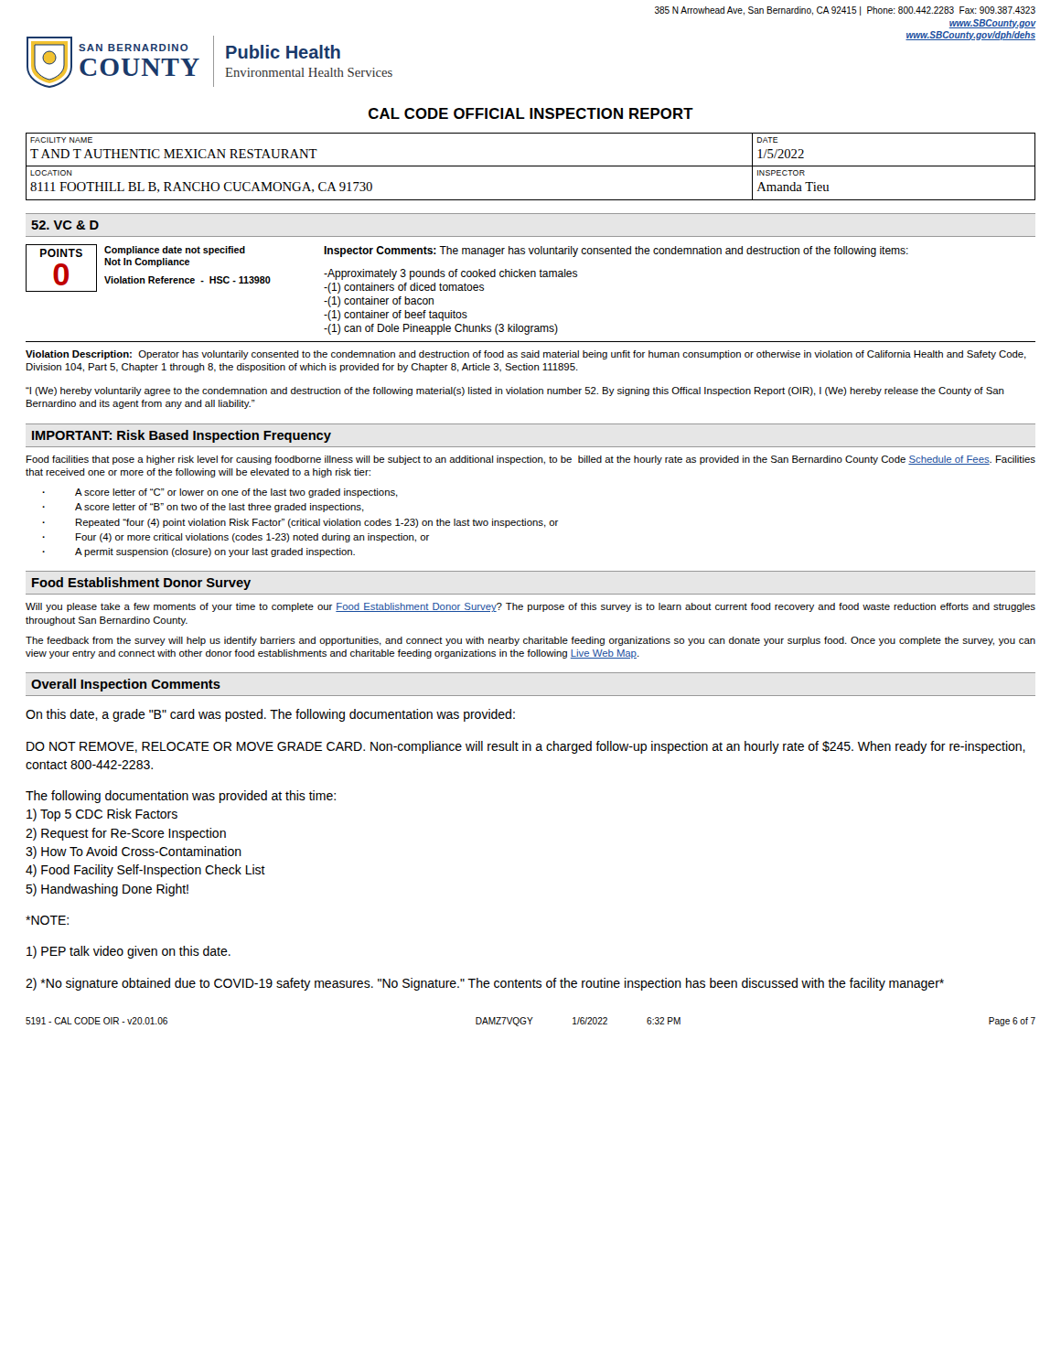385 N Arrowhead Ave, San Bernardino, CA 92415 | Phone: 800.442.2283 Fax: 909.387.4323
www.SBCounty.gov
www.SBCounty.gov/dph/dehs
SAN BERNARDINO
COUNTY
Public Health
Environmental Health Services
CAL CODE OFFICIAL INSPECTION REPORT
| FACILITY NAME T AND T AUTHENTIC MEXICAN RESTAURANT | DATE 1/5/2022 |
| LOCATION 8111 FOOTHILL BL B, RANCHO CUCAMONGA, CA 91730 | INSPECTOR Amanda Tieu |
52. VC & D
POINTS
0
Compliance date not specified
Not In Compliance
Violation Reference - HSC - 113980
Inspector Comments: The manager has voluntarily consented the condemnation and destruction of the following items:
-Approximately 3 pounds of cooked chicken tamales
-(1) containers of diced tomatoes
-(1) container of bacon
-(1) container of beef taquitos
-(1) can of Dole Pineapple Chunks (3 kilograms)
Violation Description: Operator has voluntarily consented to the condemnation and destruction of food as said material being unfit for human consumption or otherwise in violation of California Health and Safety Code, Division 104, Part 5, Chapter 1 through 8, the disposition of which is provided for by Chapter 8, Article 3, Section 111895.
“I (We) hereby voluntarily agree to the condemnation and destruction of the following material(s) listed in violation number 52. By signing this Offical Inspection Report (OIR), I (We) hereby release the County of San Bernardino and its agent from any and all liability.”
IMPORTANT: Risk Based Inspection Frequency
Food facilities that pose a higher risk level for causing foodborne illness will be subject to an additional inspection, to be billed at the hourly rate as provided in the San Bernardino County Code Schedule of Fees. Facilities that received one or more of the following will be elevated to a high risk tier:
A score letter of “C” or lower on one of the last two graded inspections,
A score letter of “B” on two of the last three graded inspections,
Repeated “four (4) point violation Risk Factor” (critical violation codes 1-23) on the last two inspections, or
Four (4) or more critical violations (codes 1-23) noted during an inspection, or
A permit suspension (closure) on your last graded inspection.
Food Establishment Donor Survey
Will you please take a few moments of your time to complete our Food Establishment Donor Survey? The purpose of this survey is to learn about current food recovery and food waste reduction efforts and struggles throughout San Bernardino County.
The feedback from the survey will help us identify barriers and opportunities, and connect you with nearby charitable feeding organizations so you can donate your surplus food. Once you complete the survey, you can view your entry and connect with other donor food establishments and charitable feeding organizations in the following Live Web Map.
Overall Inspection Comments
On this date, a grade "B" card was posted. The following documentation was provided:
DO NOT REMOVE, RELOCATE OR MOVE GRADE CARD. Non-compliance will result in a charged follow-up inspection at an hourly rate of $245. When ready for re-inspection, contact 800-442-2283.
The following documentation was provided at this time:
1) Top 5 CDC Risk Factors
2) Request for Re-Score Inspection
3) How To Avoid Cross-Contamination
4) Food Facility Self-Inspection Check List
5) Handwashing Done Right!
*NOTE:
1) PEP talk video given on this date.
2) *No signature obtained due to COVID-19 safety measures. "No Signature." The contents of the routine inspection has been discussed with the facility manager*
5191 - CAL CODE OIR - v20.01.06
DAMZ7VQGY 1/6/2022 6:32 PM
Page 6 of 7